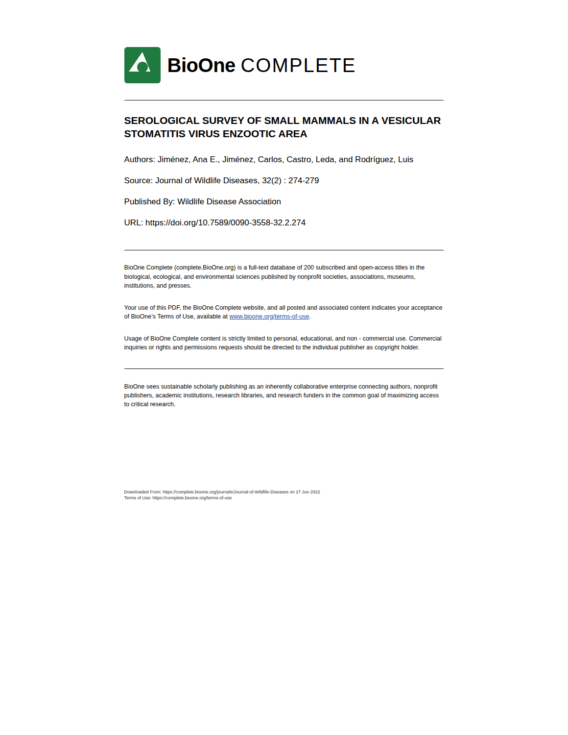BioOne COMPLETE
Serological Survey of Small Mammals in a Vesicular Stomatitis Virus Enzootic Area
Authors: Jiménez, Ana E., Jiménez, Carlos, Castro, Leda, and Rodríguez, Luis
Source: Journal of Wildlife Diseases, 32(2) : 274-279
Published By: Wildlife Disease Association
URL: https://doi.org/10.7589/0090-3558-32.2.274
BioOne Complete (complete.BioOne.org) is a full-text database of 200 subscribed and open-access titles in the biological, ecological, and environmental sciences published by nonprofit societies, associations, museums, institutions, and presses.
Your use of this PDF, the BioOne Complete website, and all posted and associated content indicates your acceptance of BioOne’s Terms of Use, available at www.bioone.org/terms-of-use.
Usage of BioOne Complete content is strictly limited to personal, educational, and non - commercial use. Commercial inquiries or rights and permissions requests should be directed to the individual publisher as copyright holder.
BioOne sees sustainable scholarly publishing as an inherently collaborative enterprise connecting authors, nonprofit publishers, academic institutions, research libraries, and research funders in the common goal of maximizing access to critical research.
Downloaded From: https://complete.bioone.org/journals/Journal-of-Wildlife-Diseases on 27 Jun 2022
Terms of Use: https://complete.bioone.org/terms-of-use